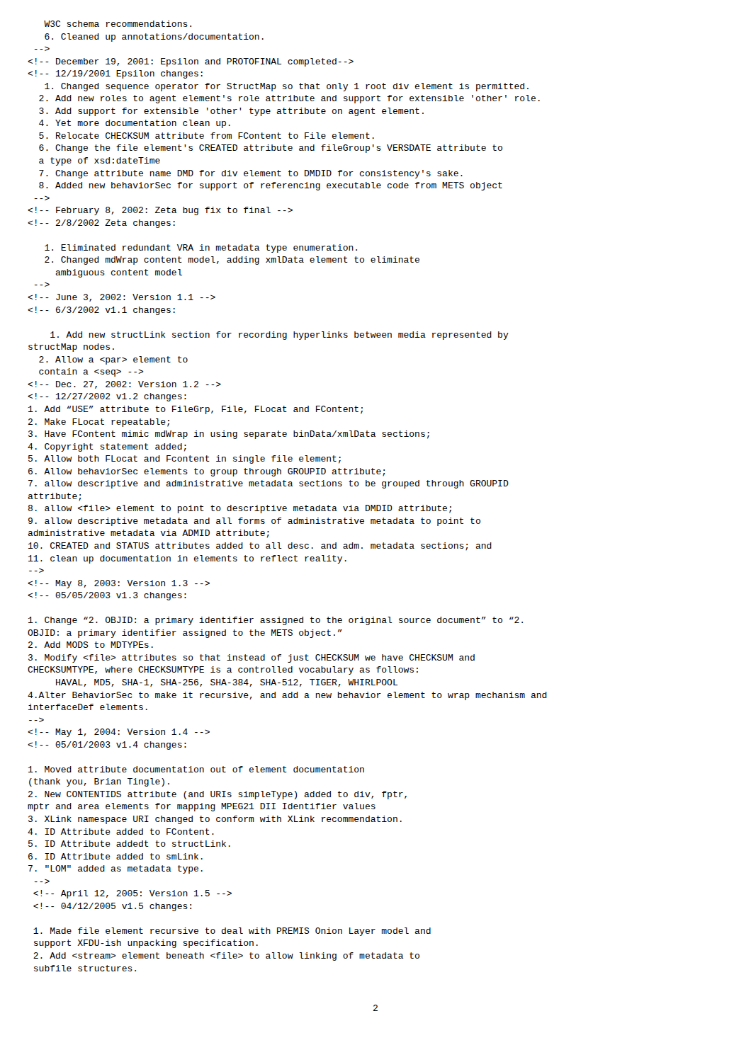W3C schema recommendations.
   6. Cleaned up annotations/documentation.
 -->
<!-- December 19, 2001: Epsilon and PROTOFINAL completed-->
<!-- 12/19/2001 Epsilon changes:
   1. Changed sequence operator for StructMap so that only 1 root div element is permitted.
  2. Add new roles to agent element's role attribute and support for extensible 'other' role.
  3. Add support for extensible 'other' type attribute on agent element.
  4. Yet more documentation clean up.
  5. Relocate CHECKSUM attribute from FContent to File element.
  6. Change the file element's CREATED attribute and fileGroup's VERSDATE attribute to
  a type of xsd:dateTime
  7. Change attribute name DMD for div element to DMDID for consistency's sake.
  8. Added new behaviorSec for support of referencing executable code from METS object
 -->
<!-- February 8, 2002: Zeta bug fix to final -->
<!-- 2/8/2002 Zeta changes:

   1. Eliminated redundant VRA in metadata type enumeration.
   2. Changed mdWrap content model, adding xmlData element to eliminate
     ambiguous content model
 -->
<!-- June 3, 2002: Version 1.1 -->
<!-- 6/3/2002 v1.1 changes:

    1. Add new structLink section for recording hyperlinks between media represented by
structMap nodes.
  2. Allow a <par> element to
  contain a <seq> -->
<!-- Dec. 27, 2002: Version 1.2 -->
<!-- 12/27/2002 v1.2 changes:
1. Add “USE” attribute to FileGrp, File, FLocat and FContent;
2. Make FLocat repeatable;
3. Have FContent mimic mdWrap in using separate binData/xmlData sections;
4. Copyright statement added;
5. Allow both FLocat and Fcontent in single file element;
6. Allow behaviorSec elements to group through GROUPID attribute;
7. allow descriptive and administrative metadata sections to be grouped through GROUPID
attribute;
8. allow <file> element to point to descriptive metadata via DMDID attribute;
9. allow descriptive metadata and all forms of administrative metadata to point to
administrative metadata via ADMID attribute;
10. CREATED and STATUS attributes added to all desc. and adm. metadata sections; and
11. clean up documentation in elements to reflect reality.
-->
<!-- May 8, 2003: Version 1.3 -->
<!-- 05/05/2003 v1.3 changes:

1. Change “2. OBJID: a primary identifier assigned to the original source document” to “2.
OBJID: a primary identifier assigned to the METS object.”
2. Add MODS to MDTYPEs.
3. Modify <file> attributes so that instead of just CHECKSUM we have CHECKSUM and
CHECKSUMTYPE, where CHECKSUMTYPE is a controlled vocabulary as follows:
     HAVAL, MD5, SHA-1, SHA-256, SHA-384, SHA-512, TIGER, WHIRLPOOL
4.Alter BehaviorSec to make it recursive, and add a new behavior element to wrap mechanism and
interfaceDef elements.
-->
<!-- May 1, 2004: Version 1.4 -->
<!-- 05/01/2003 v1.4 changes:

1. Moved attribute documentation out of element documentation
(thank you, Brian Tingle).
2. New CONTENTIDS attribute (and URIs simpleType) added to div, fptr,
mptr and area elements for mapping MPEG21 DII Identifier values
3. XLink namespace URI changed to conform with XLink recommendation.
4. ID Attribute added to FContent.
5. ID Attribute addedt to structLink.
6. ID Attribute added to smLink.
7. "LOM" added as metadata type.
 -->
 <!-- April 12, 2005: Version 1.5 -->
 <!-- 04/12/2005 v1.5 changes:

 1. Made file element recursive to deal with PREMIS Onion Layer model and
 support XFDU-ish unpacking specification.
 2. Add <stream> element beneath <file> to allow linking of metadata to
 subfile structures.
2